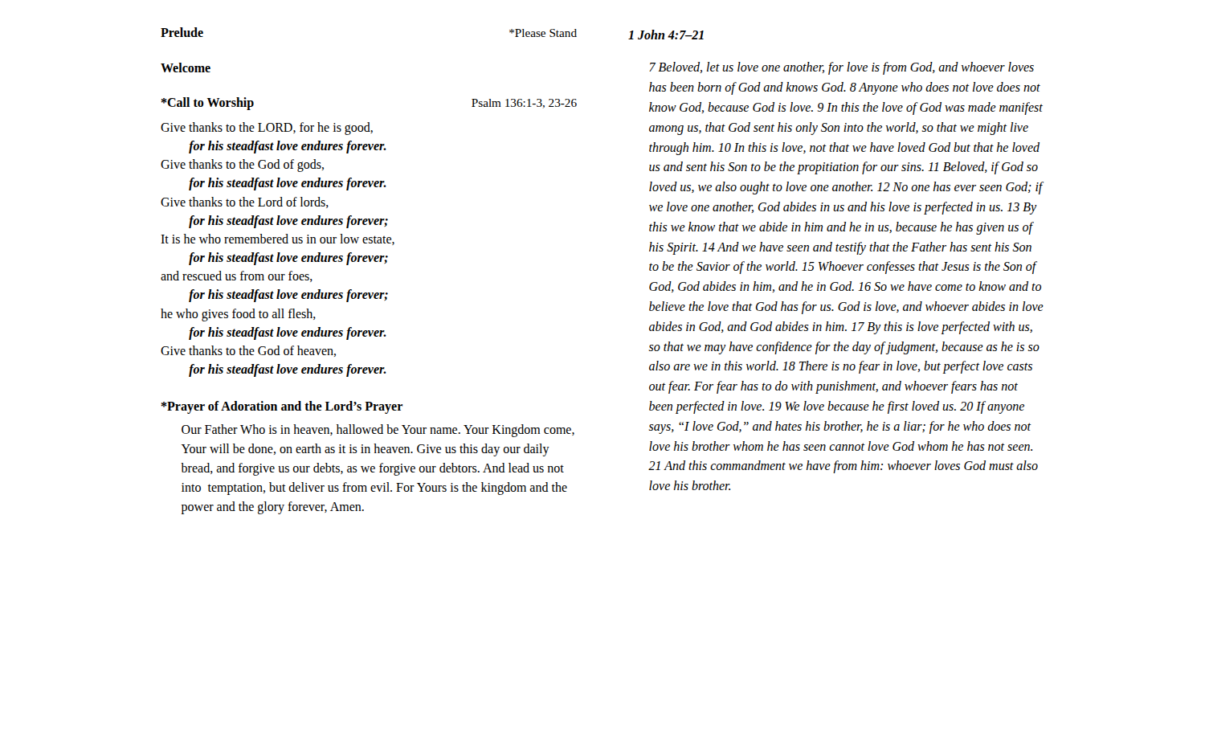Prelude
*Please Stand
Welcome
*Call to Worship
Psalm 136:1-3, 23-26
Give thanks to the LORD, for he is good, for his steadfast love endures forever. Give thanks to the God of gods, for his steadfast love endures forever. Give thanks to the Lord of lords, for his steadfast love endures forever; It is he who remembered us in our low estate, for his steadfast love endures forever; and rescued us from our foes, for his steadfast love endures forever; he who gives food to all flesh, for his steadfast love endures forever. Give thanks to the God of heaven, for his steadfast love endures forever.
*Prayer of Adoration and the Lord’s Prayer
Our Father Who is in heaven, hallowed be Your name. Your Kingdom come, Your will be done, on earth as it is in heaven. Give us this day our daily bread, and forgive us our debts, as we forgive our debtors. And lead us not into temptation, but deliver us from evil. For Yours is the kingdom and the power and the glory forever, Amen.
1 John 4:7–21
7 Beloved, let us love one another, for love is from God, and whoever loves has been born of God and knows God. 8 Anyone who does not love does not know God, because God is love. 9 In this the love of God was made manifest among us, that God sent his only Son into the world, so that we might live through him. 10 In this is love, not that we have loved God but that he loved us and sent his Son to be the propitiation for our sins. 11 Beloved, if God so loved us, we also ought to love one another. 12 No one has ever seen God; if we love one another, God abides in us and his love is perfected in us. 13 By this we know that we abide in him and he in us, because he has given us of his Spirit. 14 And we have seen and testify that the Father has sent his Son to be the Savior of the world. 15 Whoever confesses that Jesus is the Son of God, God abides in him, and he in God. 16 So we have come to know and to believe the love that God has for us. God is love, and whoever abides in love abides in God, and God abides in him. 17 By this is love perfected with us, so that we may have confidence for the day of judgment, because as he is so also are we in this world. 18 There is no fear in love, but perfect love casts out fear. For fear has to do with punishment, and whoever fears has not been perfected in love. 19 We love because he first loved us. 20 If anyone says, “I love God,” and hates his brother, he is a liar; for he who does not love his brother whom he has seen cannot love God whom he has not seen. 21 And this commandment we have from him: whoever loves God must also love his brother.